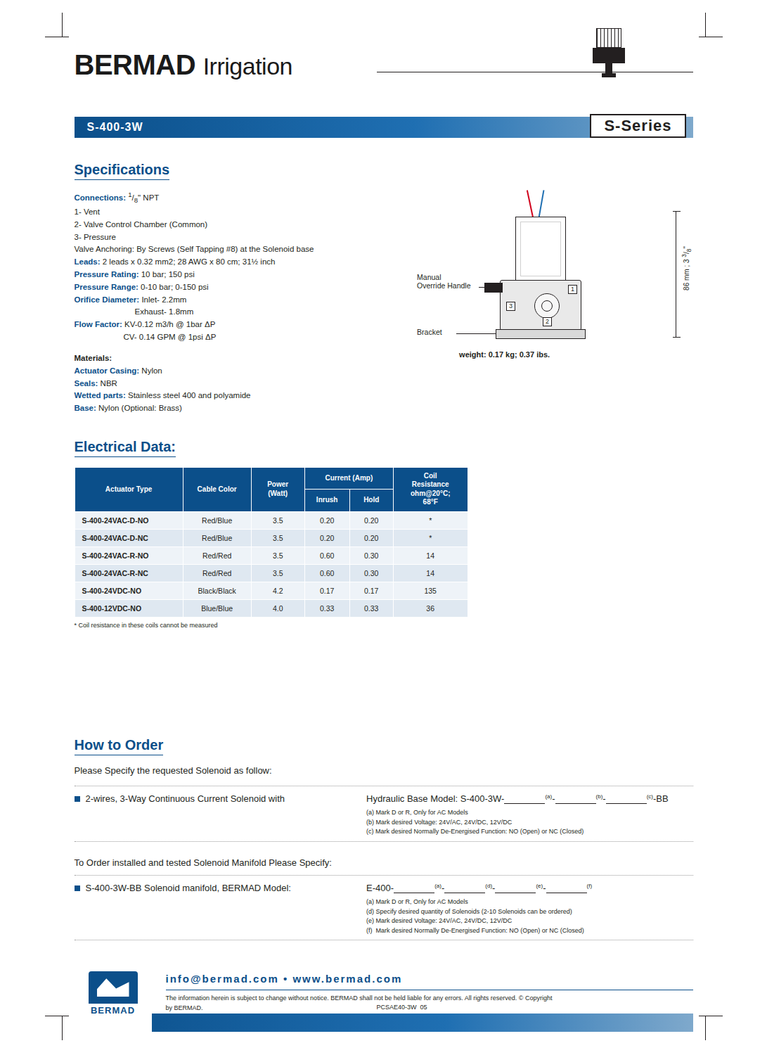BERMAD Irrigation
S-400-3W
S-Series
Specifications
Connections: 1/8" NPT
1- Vent
2- Valve Control Chamber (Common)
3- Pressure
Valve Anchoring: By Screws (Self Tapping #8) at the Solenoid base
Leads: 2 leads x 0.32 mm2; 28 AWG x 80 cm; 31½ inch
Pressure Rating: 10 bar; 150 psi
Pressure Range: 0-10 bar; 0-150 psi
Orifice Diameter: Inlet- 2.2mm
Exhaust- 1.8mm
Flow Factor: KV-0.12 m3/h @ 1bar ΔP
CV- 0.14 GPM @ 1psi ΔP
Materials:
Actuator Casing: Nylon
Seals: NBR
Wetted parts: Stainless steel 400 and polyamide
Base: Nylon (Optional: Brass)
1
2
3
Manual
Override Handle
Bracket
86 mm ; 3 3/8"
weight: 0.17 kg; 0.37 ibs.
Electrical Data:
| Actuator Type | Cable Color | Power (Watt) | Current (Amp) | Coil Resistance ohm@20°C; 68°F |
| --- | --- | --- | --- | --- |
| Inrush | Hold |
| S-400-24VAC-D-NO | Red/Blue | 3.5 | 0.20 | 0.20 | * |
| S-400-24VAC-D-NC | Red/Blue | 3.5 | 0.20 | 0.20 | * |
| S-400-24VAC-R-NO | Red/Red | 3.5 | 0.60 | 0.30 | 14 |
| S-400-24VAC-R-NC | Red/Red | 3.5 | 0.60 | 0.30 | 14 |
| S-400-24VDC-NO | Black/Black | 4.2 | 0.17 | 0.17 | 135 |
| S-400-12VDC-NO | Blue/Blue | 4.0 | 0.33 | 0.33 | 36 |
* Coil resistance in these coils cannot be measured
How to Order
Please Specify the requested Solenoid as follow:
2-wires, 3-Way Continuous Current Solenoid with
Hydraulic Base Model: S-400-3W-(a)-(b)-(c)-BB
(a) Mark D or R, Only for AC Models
(b) Mark desired Voltage: 24V/AC, 24V/DC, 12V/DC
(c) Mark desired Normally De-Energised Function: NO (Open) or NC (Closed)
To Order installed and tested Solenoid Manifold Please Specify:
S-400-3W-BB Solenoid manifold, BERMAD Model:
E-400-(a)-(d)-(e)-(f)
(a) Mark D or R, Only for AC Models
(d) Specify desired quantity of Solenoids (2-10 Solenoids can be ordered)
(e) Mark desired Voltage: 24V/AC, 24V/DC, 12V/DC
(f) Mark desired Normally De-Energised Function: NO (Open) or NC (Closed)
BERMAD
info@bermad.com • www.bermad.com
The information herein is subject to change without notice. BERMAD shall not be held liable for any errors. All rights reserved. © Copyright by BERMAD.
PCSAE40-3W 05